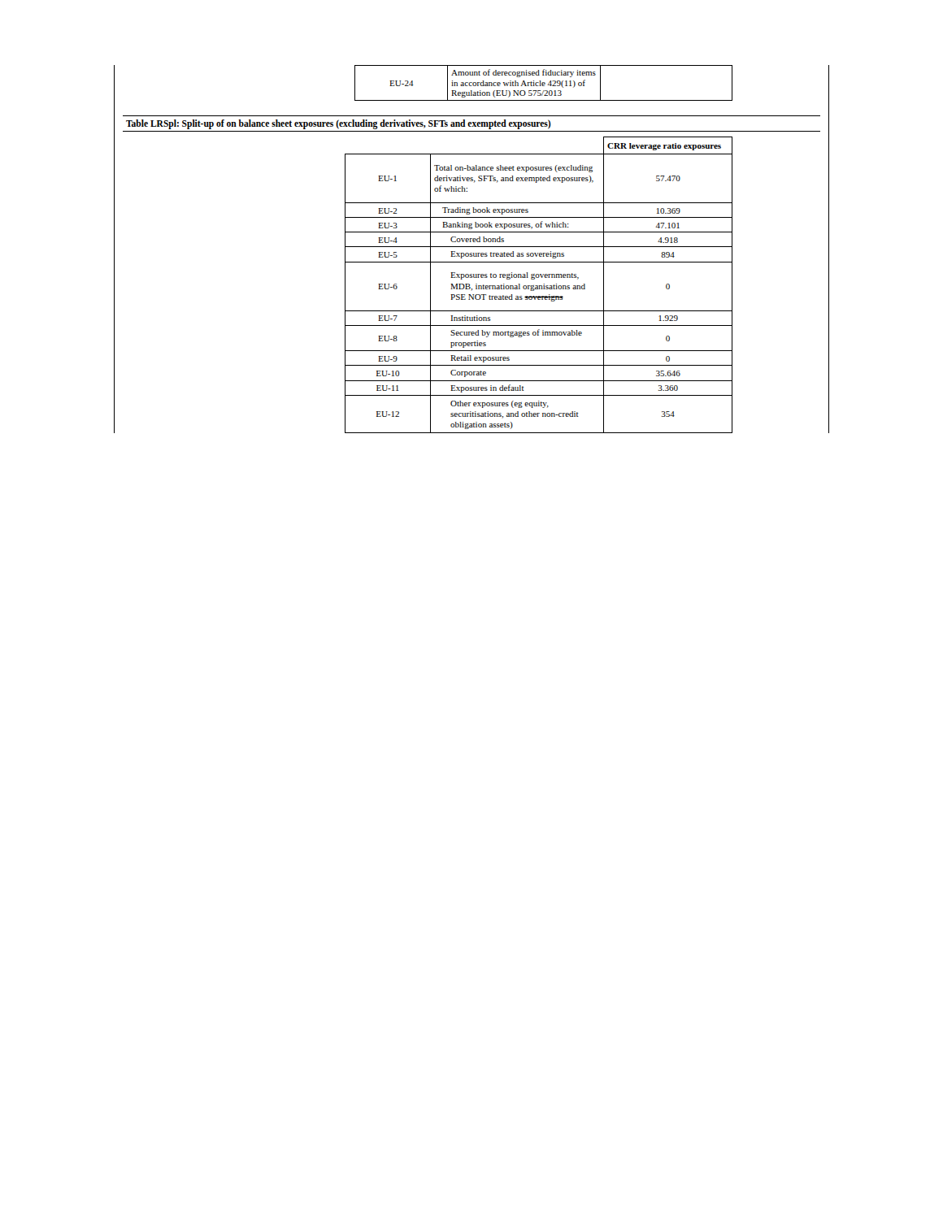| | EU-24 | Amount of derecognised fiduciary items in accordance with Article 429(11) of Regulation (EU) NO 575/2013 | |
Table LRSpl: Split-up of on balance sheet exposures (excluding derivatives, SFTs and exempted exposures)
| | | | CRR leverage ratio exposures |
| | EU-1 | Total on-balance sheet exposures (excluding derivatives, SFTs, and exempted exposures), of which: | 57.470 |
| | EU-2 | Trading book exposures | 10.369 |
| | EU-3 | Banking book exposures, of which: | 47.101 |
| | EU-4 | Covered bonds | 4.918 |
| | EU-5 | Exposures treated as sovereigns | 894 |
| | EU-6 | Exposures to regional governments, MDB, international organisations and PSE NOT treated as sovereigns | 0 |
| | EU-7 | Institutions | 1.929 |
| | EU-8 | Secured by mortgages of immovable properties | 0 |
| | EU-9 | Retail exposures | 0 |
| | EU-10 | Corporate | 35.646 |
| | EU-11 | Exposures in default | 3.360 |
| | EU-12 | Other exposures (eg equity, securitisations, and other non-credit obligation assets) | 354 |